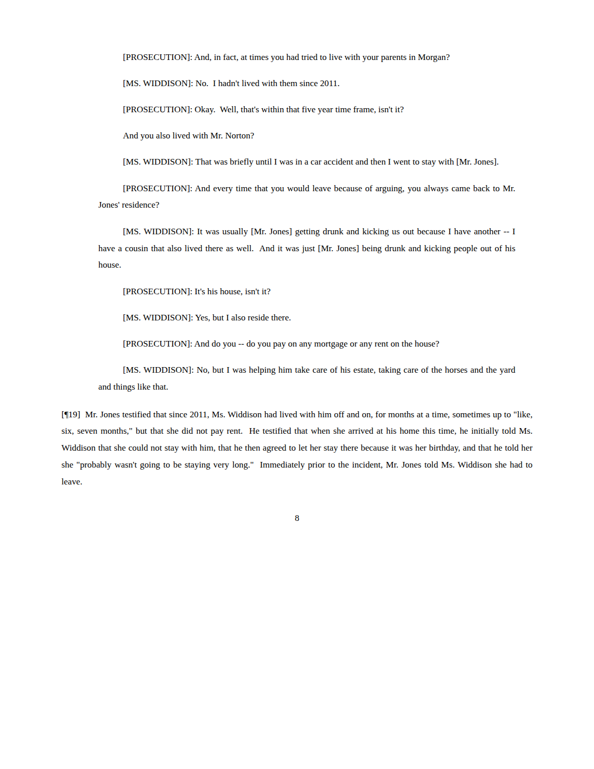[PROSECUTION]: And, in fact, at times you had tried to live with your parents in Morgan?
[MS. WIDDISON]: No. I hadn't lived with them since 2011.
[PROSECUTION]: Okay. Well, that's within that five year time frame, isn't it?
And you also lived with Mr. Norton?
[MS. WIDDISON]: That was briefly until I was in a car accident and then I went to stay with [Mr. Jones].
[PROSECUTION]: And every time that you would leave because of arguing, you always came back to Mr. Jones' residence?
[MS. WIDDISON]: It was usually [Mr. Jones] getting drunk and kicking us out because I have another -- I have a cousin that also lived there as well. And it was just [Mr. Jones] being drunk and kicking people out of his house.
[PROSECUTION]: It's his house, isn't it?
[MS. WIDDISON]: Yes, but I also reside there.
[PROSECUTION]: And do you -- do you pay on any mortgage or any rent on the house?
[MS. WIDDISON]: No, but I was helping him take care of his estate, taking care of the horses and the yard and things like that.
[¶19] Mr. Jones testified that since 2011, Ms. Widdison had lived with him off and on, for months at a time, sometimes up to "like, six, seven months," but that she did not pay rent. He testified that when she arrived at his home this time, he initially told Ms. Widdison that she could not stay with him, that he then agreed to let her stay there because it was her birthday, and that he told her she "probably wasn't going to be staying very long." Immediately prior to the incident, Mr. Jones told Ms. Widdison she had to leave.
8